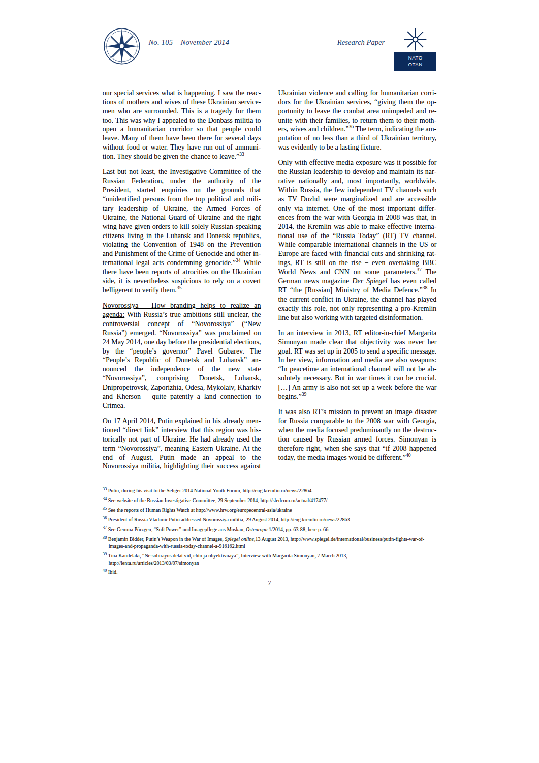No. 105 – November 2014
Research Paper
NATO OTAN
our special services what is happening. I saw the reactions of mothers and wives of these Ukrainian servicemen who are surrounded. This is a tragedy for them too. This was why I appealed to the Donbass militia to open a humanitarian corridor so that people could leave. Many of them have been there for several days without food or water. They have run out of ammunition. They should be given the chance to leave.”33
Last but not least, the Investigative Committee of the Russian Federation, under the authority of the President, started enquiries on the grounds that “unidentified persons from the top political and military leadership of Ukraine, the Armed Forces of Ukraine, the National Guard of Ukraine and the right wing have given orders to kill solely Russian-speaking citizens living in the Luhansk and Donetsk republics, violating the Convention of 1948 on the Prevention and Punishment of the Crime of Genocide and other international legal acts condemning genocide.”34 While there have been reports of atrocities on the Ukrainian side, it is nevertheless suspicious to rely on a covert belligerent to verify them.35
Novorossiya – How branding helps to realize an agenda: With Russia’s true ambitions still unclear, the controversial concept of “Novorossiya” (“New Russia”) emerged. “Novorossiya” was proclaimed on 24 May 2014, one day before the presidential elections, by the “people’s governor” Pavel Gubarev. The “People’s Republic of Donetsk and Luhansk” announced the independence of the new state “Novorossiya”, comprising Donetsk, Luhansk, Dnipropetrovsk, Zaporizhia, Odesa, Mykolaiv, Kharkiv and Kherson – quite patently a land connection to Crimea.
On 17 April 2014, Putin explained in his already mentioned “direct link” interview that this region was historically not part of Ukraine. He had already used the term “Novorossiya”, meaning Eastern Ukraine. At the end of August, Putin made an appeal to the Novorossiya militia, highlighting their success against Ukrainian violence and calling for humanitarian corridors for the Ukrainian services, “giving them the opportunity to leave the combat area unimpeded and reunite with their families, to return them to their mothers, wives and children.”36 The term, indicating the amputation of no less than a third of Ukrainian territory, was evidently to be a lasting fixture.
Only with effective media exposure was it possible for the Russian leadership to develop and maintain its narrative nationally and, most importantly, worldwide. Within Russia, the few independent TV channels such as TV Dozhd were marginalized and are accessible only via internet. One of the most important differences from the war with Georgia in 2008 was that, in 2014, the Kremlin was able to make effective international use of the “Russia Today” (RT) TV channel. While comparable international channels in the US or Europe are faced with financial cuts and shrinking ratings, RT is still on the rise − even overtaking BBC World News and CNN on some parameters.37 The German news magazine Der Spiegel has even called RT “the [Russian] Ministry of Media Defence.”38 In the current conflict in Ukraine, the channel has played exactly this role, not only representing a pro-Kremlin line but also working with targeted disinformation.
In an interview in 2013, RT editor-in-chief Margarita Simonyan made clear that objectivity was never her goal. RT was set up in 2005 to send a specific message. In her view, information and media are also weapons: “In peacetime an international channel will not be absolutely necessary. But in war times it can be crucial. […] An army is also not set up a week before the war begins.”39
It was also RT’s mission to prevent an image disaster for Russia comparable to the 2008 war with Georgia, when the media focused predominantly on the destruction caused by Russian armed forces. Simonyan is therefore right, when she says that “if 2008 happened today, the media images would be different.”40
33 Putin, during his visit to the Seliger 2014 National Youth Forum, http://eng.kremlin.ru/news/22864
34 See website of the Russian Investigative Committee, 29 September 2014, http://sledcom.ru/actual/417477/
35 See the reports of Human Rights Watch at http://www.hrw.org/europecentral-asia/ukraine
36 President of Russia Vladimir Putin addressed Novorossiya militia, 29 August 2014, http://eng.kremlin.ru/news/22863
37 See Gemma Pörzgen, “Soft Power” und Imagepflege aus Moskau, Osteuropa 1/2014, pp. 63-88, here p. 66.
38 Benjamin Bidder, Putin’s Weapon in the War of Images, Spiegel online,13 August 2013, http://www.spiegel.de/international/business/putin-fights-war-of-images-and-propaganda-with-russia-today-channel-a-916162.html
39 Tina Kandelaki, “Ne sobirayus delat vid, chto ja obyektivnaya”, Interview with Margarita Simonyan, 7 March 2013, http://lenta.ru/articles/2013/03/07/simonyan
40 Ibid.
7